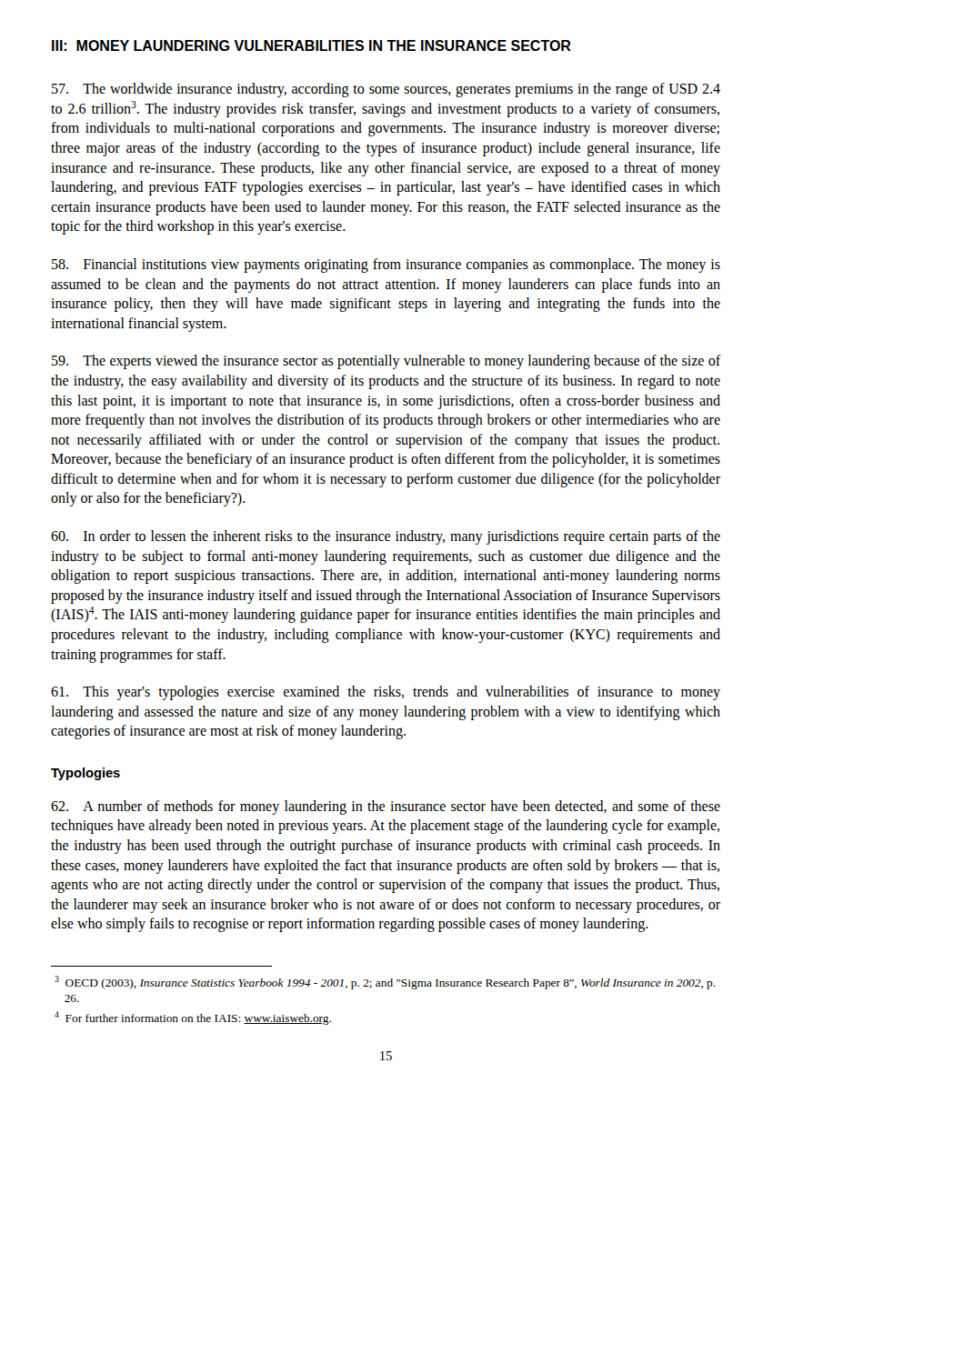III: MONEY LAUNDERING VULNERABILITIES IN THE INSURANCE SECTOR
57. The worldwide insurance industry, according to some sources, generates premiums in the range of USD 2.4 to 2.6 trillion3. The industry provides risk transfer, savings and investment products to a variety of consumers, from individuals to multi-national corporations and governments. The insurance industry is moreover diverse; three major areas of the industry (according to the types of insurance product) include general insurance, life insurance and re-insurance. These products, like any other financial service, are exposed to a threat of money laundering, and previous FATF typologies exercises – in particular, last year's – have identified cases in which certain insurance products have been used to launder money. For this reason, the FATF selected insurance as the topic for the third workshop in this year's exercise.
58. Financial institutions view payments originating from insurance companies as commonplace. The money is assumed to be clean and the payments do not attract attention. If money launderers can place funds into an insurance policy, then they will have made significant steps in layering and integrating the funds into the international financial system.
59. The experts viewed the insurance sector as potentially vulnerable to money laundering because of the size of the industry, the easy availability and diversity of its products and the structure of its business. In regard to note this last point, it is important to note that insurance is, in some jurisdictions, often a cross-border business and more frequently than not involves the distribution of its products through brokers or other intermediaries who are not necessarily affiliated with or under the control or supervision of the company that issues the product. Moreover, because the beneficiary of an insurance product is often different from the policyholder, it is sometimes difficult to determine when and for whom it is necessary to perform customer due diligence (for the policyholder only or also for the beneficiary?).
60. In order to lessen the inherent risks to the insurance industry, many jurisdictions require certain parts of the industry to be subject to formal anti-money laundering requirements, such as customer due diligence and the obligation to report suspicious transactions. There are, in addition, international anti-money laundering norms proposed by the insurance industry itself and issued through the International Association of Insurance Supervisors (IAIS)4. The IAIS anti-money laundering guidance paper for insurance entities identifies the main principles and procedures relevant to the industry, including compliance with know-your-customer (KYC) requirements and training programmes for staff.
61. This year's typologies exercise examined the risks, trends and vulnerabilities of insurance to money laundering and assessed the nature and size of any money laundering problem with a view to identifying which categories of insurance are most at risk of money laundering.
Typologies
62. A number of methods for money laundering in the insurance sector have been detected, and some of these techniques have already been noted in previous years. At the placement stage of the laundering cycle for example, the industry has been used through the outright purchase of insurance products with criminal cash proceeds. In these cases, money launderers have exploited the fact that insurance products are often sold by brokers — that is, agents who are not acting directly under the control or supervision of the company that issues the product. Thus, the launderer may seek an insurance broker who is not aware of or does not conform to necessary procedures, or else who simply fails to recognise or report information regarding possible cases of money laundering.
3 OECD (2003), Insurance Statistics Yearbook 1994 - 2001, p. 2; and "Sigma Insurance Research Paper 8", World Insurance in 2002, p. 26.
4 For further information on the IAIS: www.iaisweb.org.
15